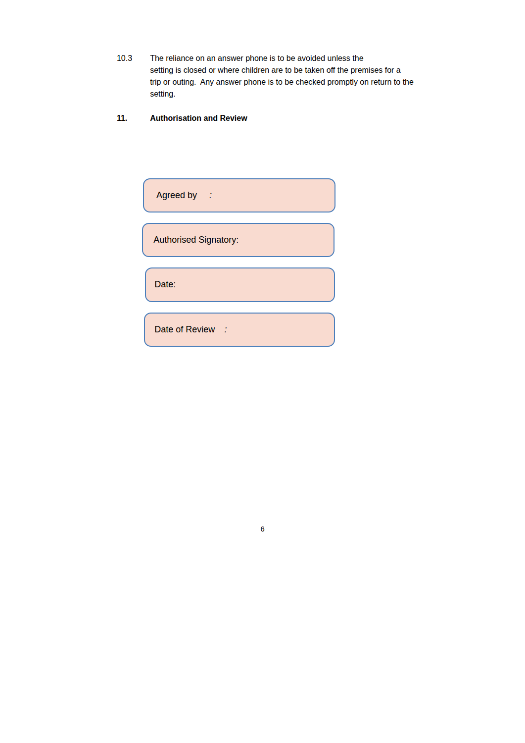10.3
The reliance on an answer phone is to be avoided unless the
setting is closed or where children are to be taken off the premises for a trip or outing. Any answer phone is to be checked promptly on return to the setting.
11.
Authorisation and Review
Agreed by:
Authorised Signatory:
Date:
Date of Review:
6